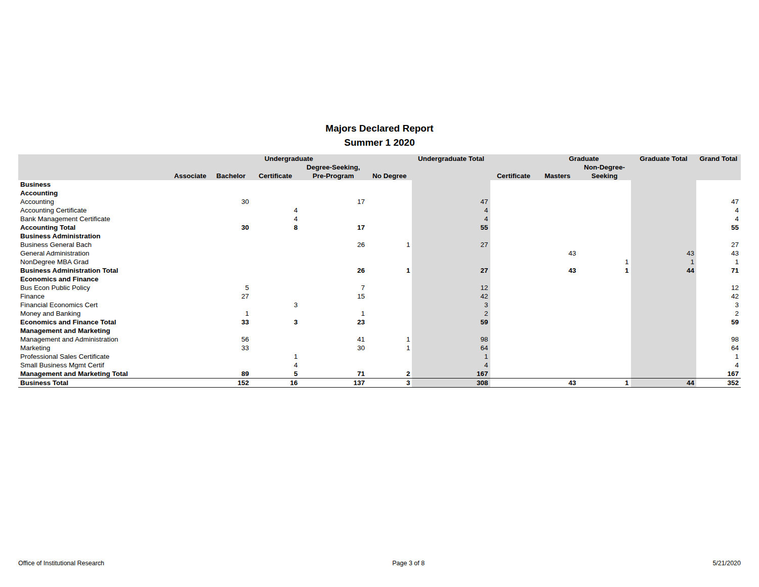Majors Declared Report
Summer 1 2020
| | | Undergraduate | | Undergraduate Total | | Graduate | Graduate Total | Grand Total |
| --- | --- | --- | --- | --- | --- | --- | --- | --- |
| | | | | Degree-Seeking, | | | | | Non-Degree- | | |
| | Associate | Bachelor | Certificate | Pre-Program | No Degree | | Certificate | Masters | Seeking | | |
| Business | | | | | | | | | | | |
| Accounting | | | | | | | | | | | |
| Accounting | | 30 | | 17 | | 47 | | | | | 47 |
| Accounting Certificate | | | 4 | | | 4 | | | | | 4 |
| Bank Management Certificate | | | 4 | | | 4 | | | | | 4 |
| Accounting Total | | 30 | 8 | 17 | | 55 | | | | | 55 |
| Business Administration | | | | | | | | | | | |
| Business General Bach | | | | 26 | 1 | 27 | | | | | 27 |
| General Administration | | | | | | | | 43 | | 43 | 43 |
| NonDegree MBA Grad | | | | | | | | | 1 | 1 | 1 |
| Business Administration Total | | | | 26 | 1 | 27 | | 43 | 1 | 44 | 71 |
| Economics and Finance | | | | | | | | | | | |
| Bus Econ Public Policy | | 5 | | 7 | | 12 | | | | | 12 |
| Finance | | 27 | | 15 | | 42 | | | | | 42 |
| Financial Economics Cert | | | 3 | | | 3 | | | | | 3 |
| Money and Banking | | 1 | | 1 | | 2 | | | | | 2 |
| Economics and Finance Total | | 33 | 3 | 23 | | 59 | | | | | 59 |
| Management and Marketing | | | | | | | | | | | |
| Management and Administration | | 56 | | 41 | 1 | 98 | | | | | 98 |
| Marketing | | 33 | | 30 | 1 | 64 | | | | | 64 |
| Professional Sales Certificate | | | 1 | | | 1 | | | | | 1 |
| Small Business Mgmt Certif | | | 4 | | | 4 | | | | | 4 |
| Management and Marketing Total | | 89 | 5 | 71 | 2 | 167 | | | | | 167 |
| Business Total | | 152 | 16 | 137 | 3 | 308 | | 43 | 1 | 44 | 352 |
Office of Institutional Research
Page 3 of 8
5/21/2020